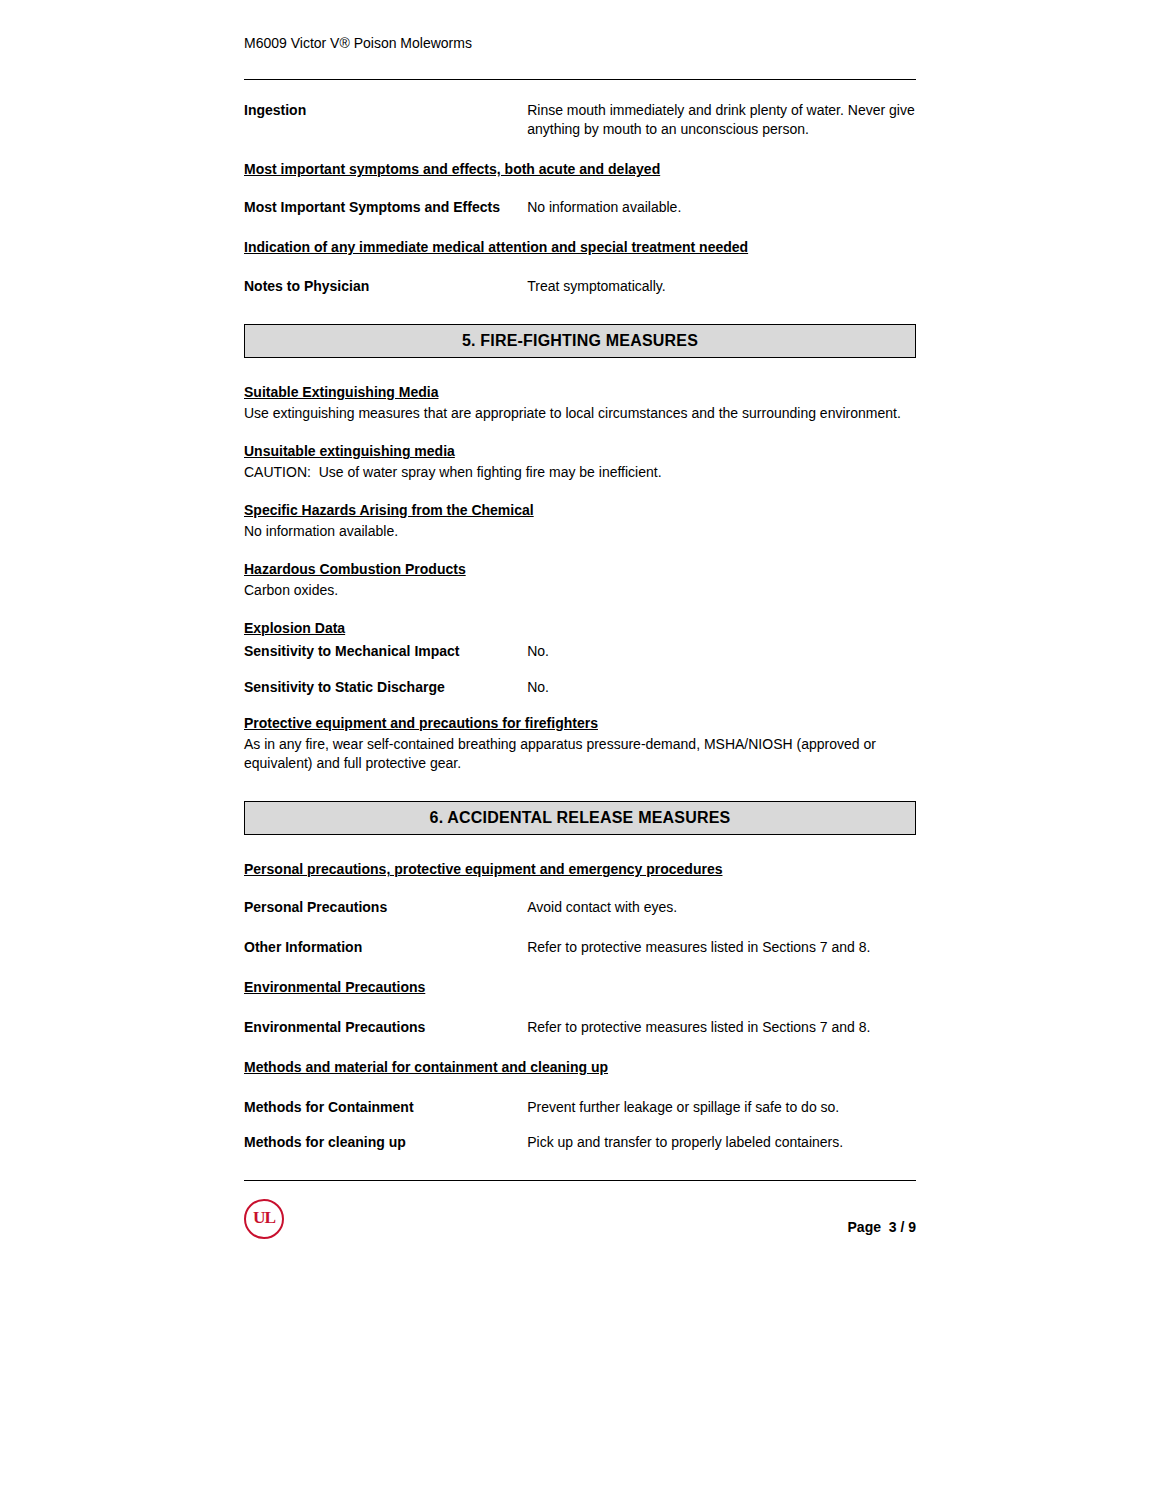M6009 Victor V® Poison Moleworms
Ingestion
Rinse mouth immediately and drink plenty of water. Never give anything by mouth to an unconscious person.
Most important symptoms and effects, both acute and delayed
Most Important Symptoms and Effects
No information available.
Indication of any immediate medical attention and special treatment needed
Notes to Physician
Treat symptomatically.
5. FIRE-FIGHTING MEASURES
Suitable Extinguishing Media
Use extinguishing measures that are appropriate to local circumstances and the surrounding environment.
Unsuitable extinguishing media
CAUTION: Use of water spray when fighting fire may be inefficient.
Specific Hazards Arising from the Chemical
No information available.
Hazardous Combustion Products
Carbon oxides.
Explosion Data
Sensitivity to Mechanical Impact
No.
Sensitivity to Static Discharge
No.
Protective equipment and precautions for firefighters
As in any fire, wear self-contained breathing apparatus pressure-demand, MSHA/NIOSH (approved or equivalent) and full protective gear.
6. ACCIDENTAL RELEASE MEASURES
Personal precautions, protective equipment and emergency procedures
Personal Precautions
Avoid contact with eyes.
Other Information
Refer to protective measures listed in Sections 7 and 8.
Environmental Precautions
Environmental Precautions
Refer to protective measures listed in Sections 7 and 8.
Methods and material for containment and cleaning up
Methods for Containment
Prevent further leakage or spillage if safe to do so.
Methods for cleaning up
Pick up and transfer to properly labeled containers.
UL
Page 3 / 9